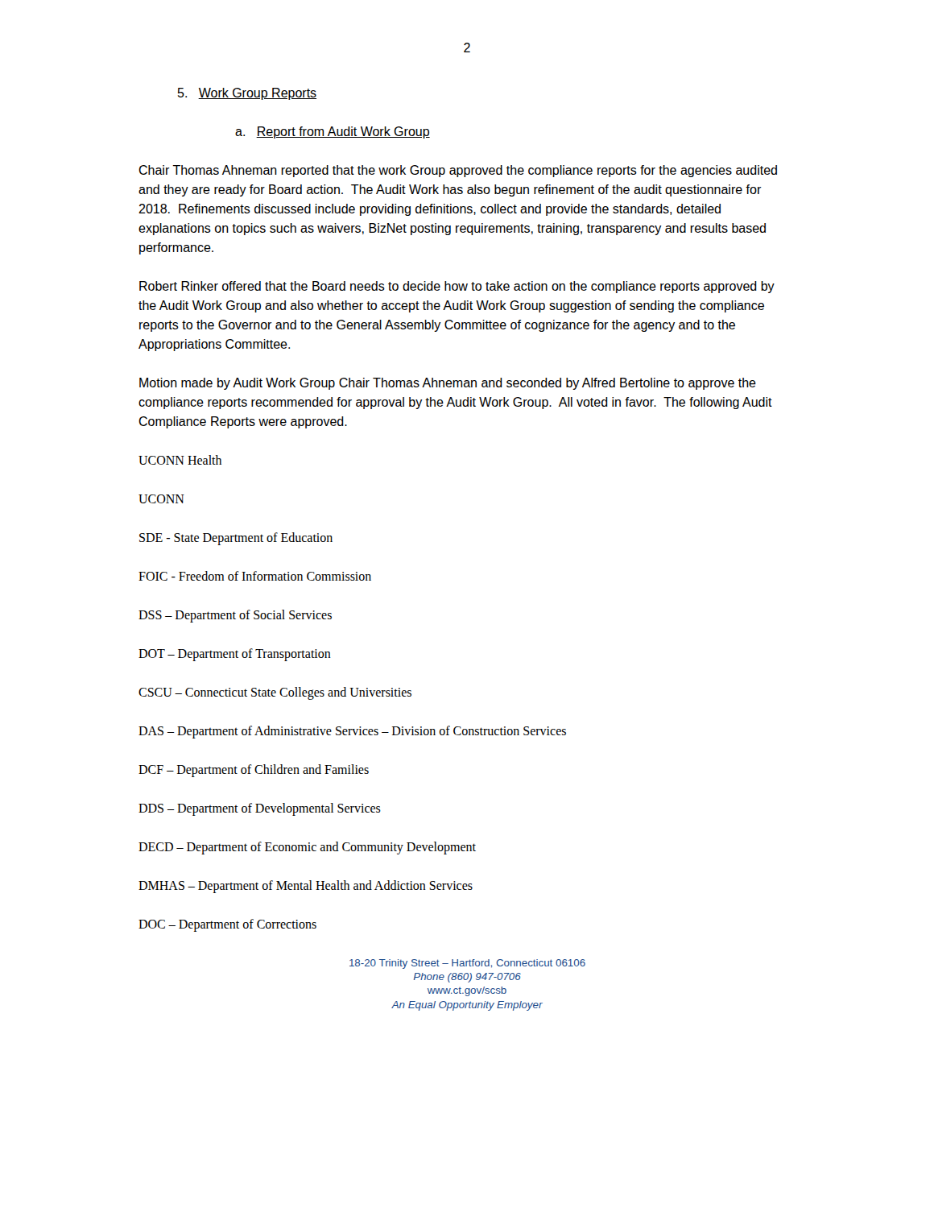2
5. Work Group Reports
a. Report from Audit Work Group
Chair Thomas Ahneman reported that the work Group approved the compliance reports for the agencies audited and they are ready for Board action. The Audit Work has also begun refinement of the audit questionnaire for 2018. Refinements discussed include providing definitions, collect and provide the standards, detailed explanations on topics such as waivers, BizNet posting requirements, training, transparency and results based performance.
Robert Rinker offered that the Board needs to decide how to take action on the compliance reports approved by the Audit Work Group and also whether to accept the Audit Work Group suggestion of sending the compliance reports to the Governor and to the General Assembly Committee of cognizance for the agency and to the Appropriations Committee.
Motion made by Audit Work Group Chair Thomas Ahneman and seconded by Alfred Bertoline to approve the compliance reports recommended for approval by the Audit Work Group. All voted in favor. The following Audit Compliance Reports were approved.
UCONN Health
UCONN
SDE - State Department of Education
FOIC - Freedom of Information Commission
DSS – Department of Social Services
DOT – Department of Transportation
CSCU – Connecticut State Colleges and Universities
DAS – Department of Administrative Services – Division of Construction Services
DCF – Department of Children and Families
DDS – Department of Developmental Services
DECD – Department of Economic and Community Development
DMHAS – Department of Mental Health and Addiction Services
DOC – Department of Corrections
18-20 Trinity Street – Hartford, Connecticut 06106
Phone (860) 947-0706
www.ct.gov/scsb
An Equal Opportunity Employer